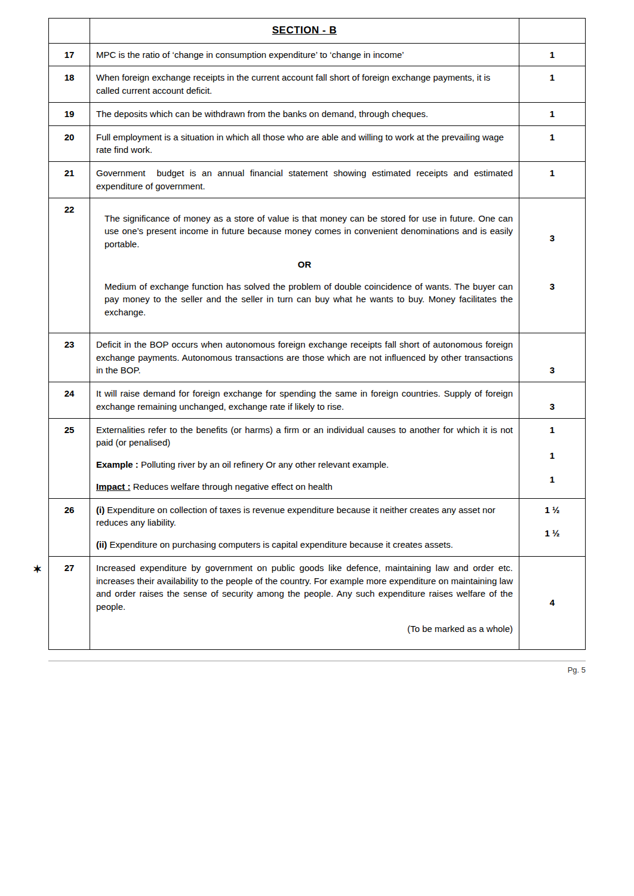| | SECTION - B | |
| 17 | MPC is the ratio of ‘change in consumption expenditure’ to ‘change in income’ | 1 |
| 18 | When foreign exchange receipts in the current account fall short of foreign exchange payments, it is called current account deficit. | 1 |
| 19 | The deposits which can be withdrawn from the banks on demand, through cheques. | 1 |
| 20 | Full employment is a situation in which all those who are able and willing to work at the prevailing wage rate find work. | 1 |
| 21 | Government budget is an annual financial statement showing estimated receipts and estimated expenditure of government. | 1 |
| 22 | The significance of money as a store of value is that money can be stored for use in future. One can use one’s present income in future because money comes in convenient denominations and is easily portable. OR Medium of exchange function has solved the problem of double coincidence of wants. The buyer can pay money to the seller and the seller in turn can buy what he wants to buy. Money facilitates the exchange. | 3 3 |
| 23 | Deficit in the BOP occurs when autonomous foreign exchange receipts fall short of autonomous foreign exchange payments. Autonomous transactions are those which are not influenced by other transactions in the BOP. | 3 |
| 24 | It will raise demand for foreign exchange for spending the same in foreign countries. Supply of foreign exchange remaining unchanged, exchange rate if likely to rise. | 3 |
| 25 | Externalities refer to the benefits (or harms) a firm or an individual causes to another for which it is not paid (or penalised) Example : Polluting river by an oil refinery Or any other relevant example. Impact : Reduces welfare through negative effect on health | 1 1 1 |
| 26 | (i) Expenditure on collection of taxes is revenue expenditure because it neither creates any asset nor reduces any liability. (ii) Expenditure on purchasing computers is capital expenditure because it creates assets. | 1 ½ 1 ½ |
| 27 ✶ | Increased expenditure by government on public goods like defence, maintaining law and order etc. increases their availability to the people of the country. For example more expenditure on maintaining law and order raises the sense of security among the people. Any such expenditure raises welfare of the people. (To be marked as a whole) | 4 |
Pg. 5